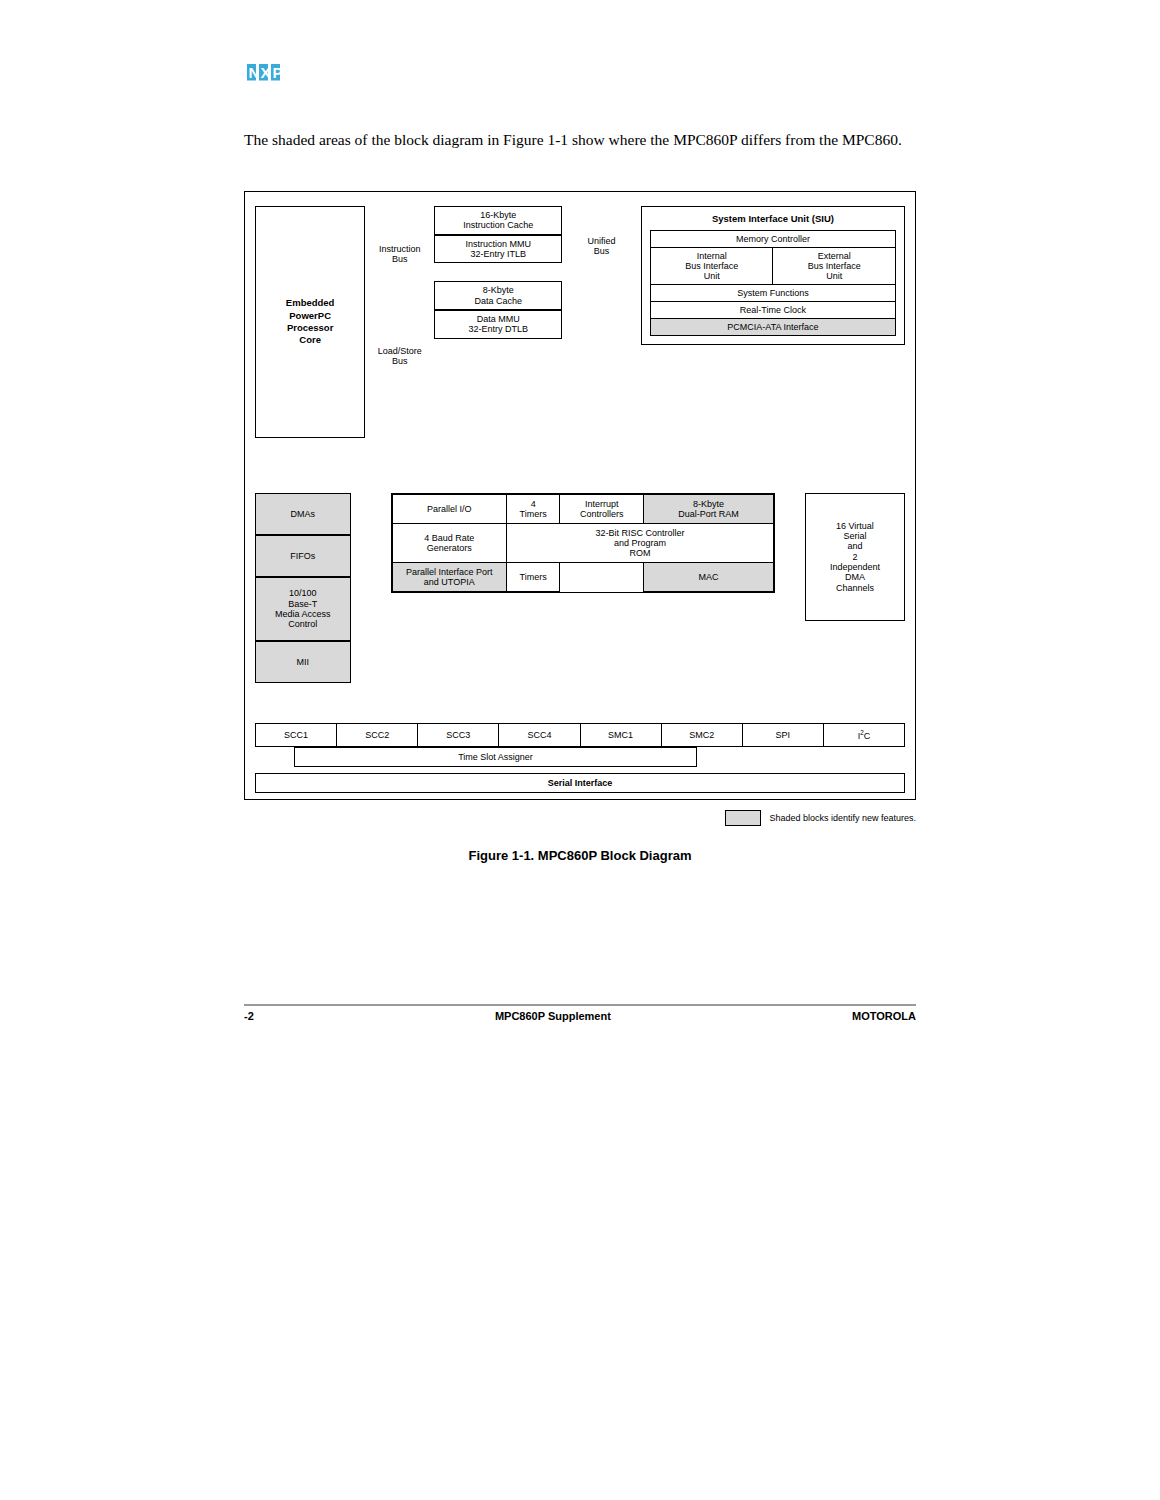N X P
The shaded areas of the block diagram in Figure 1-1 show where the MPC860P differs from the MPC860.
Embedded
PowerPC
Processor
Core
Instruction
Bus
Load/Store
Bus
16-Kbyte
Instruction Cache
Instruction MMU
32-Entry ITLB
8-Kbyte
Data Cache
Data MMU
32-Entry DTLB
Unified
Bus
System Interface Unit (SIU)
| Memory Controller |
| Internal Bus Interface Unit | External Bus Interface Unit |
| System Functions |
| Real-Time Clock |
| PCMCIA-ATA Interface |
DMAs
FIFOs
10/100
Base-T
Media Access
Control
MII
| Parallel I/O | 4 Timers | Interrupt Controllers | 8-Kbyte Dual-Port RAM |
| 4 Baud Rate Generators | 32-Bit RISC Controller and Program ROM |
| Parallel Interface Port and UTOPIA | Timers | | MAC |
16 Virtual
Serial
and
2
Independent
DMA
Channels
| SCC1 | SCC2 | SCC3 | SCC4 | SMC1 | SMC2 | SPI | I 2 C |
Time Slot Assigner
Serial Interface
Shaded blocks identify new features.
Figure 1-1. MPC860P Block Diagram
-2
MPC860P Supplement
MOTOROLA